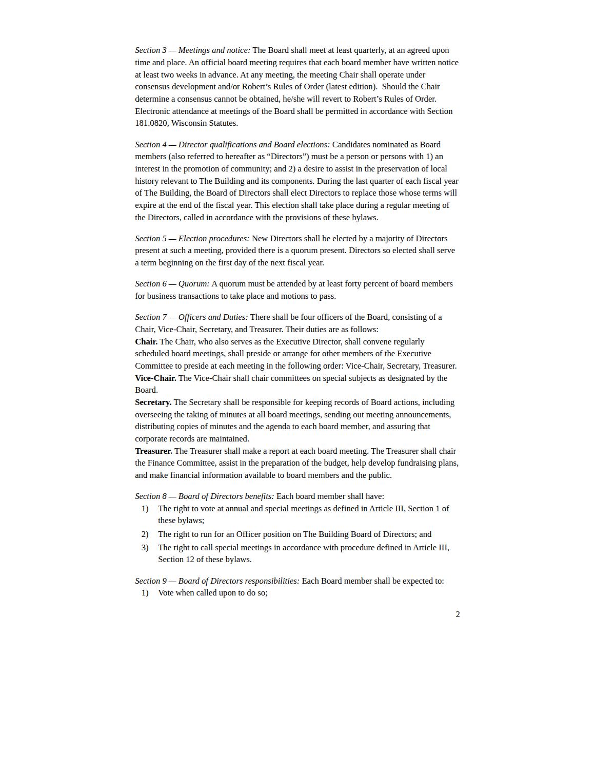Section 3 — Meetings and notice: The Board shall meet at least quarterly, at an agreed upon time and place. An official board meeting requires that each board member have written notice at least two weeks in advance. At any meeting, the meeting Chair shall operate under consensus development and/or Robert’s Rules of Order (latest edition). Should the Chair determine a consensus cannot be obtained, he/she will revert to Robert’s Rules of Order. Electronic attendance at meetings of the Board shall be permitted in accordance with Section 181.0820, Wisconsin Statutes.
Section 4 — Director qualifications and Board elections: Candidates nominated as Board members (also referred to hereafter as “Directors”) must be a person or persons with 1) an interest in the promotion of community; and 2) a desire to assist in the preservation of local history relevant to The Building and its components. During the last quarter of each fiscal year of The Building, the Board of Directors shall elect Directors to replace those whose terms will expire at the end of the fiscal year. This election shall take place during a regular meeting of the Directors, called in accordance with the provisions of these bylaws.
Section 5 — Election procedures: New Directors shall be elected by a majority of Directors present at such a meeting, provided there is a quorum present. Directors so elected shall serve a term beginning on the first day of the next fiscal year.
Section 6 — Quorum: A quorum must be attended by at least forty percent of board members for business transactions to take place and motions to pass.
Section 7 — Officers and Duties: There shall be four officers of the Board, consisting of a Chair, Vice-Chair, Secretary, and Treasurer. Their duties are as follows:
Chair. The Chair, who also serves as the Executive Director, shall convene regularly scheduled board meetings, shall preside or arrange for other members of the Executive Committee to preside at each meeting in the following order: Vice-Chair, Secretary, Treasurer.
Vice-Chair. The Vice-Chair shall chair committees on special subjects as designated by the Board.
Secretary. The Secretary shall be responsible for keeping records of Board actions, including overseeing the taking of minutes at all board meetings, sending out meeting announcements, distributing copies of minutes and the agenda to each board member, and assuring that corporate records are maintained.
Treasurer. The Treasurer shall make a report at each board meeting. The Treasurer shall chair the Finance Committee, assist in the preparation of the budget, help develop fundraising plans, and make financial information available to board members and the public.
Section 8 — Board of Directors benefits: Each board member shall have:
1) The right to vote at annual and special meetings as defined in Article III, Section 1 of these bylaws;
2) The right to run for an Officer position on The Building Board of Directors; and
3) The right to call special meetings in accordance with procedure defined in Article III, Section 12 of these bylaws.
Section 9 — Board of Directors responsibilities: Each Board member shall be expected to:
1) Vote when called upon to do so;
2